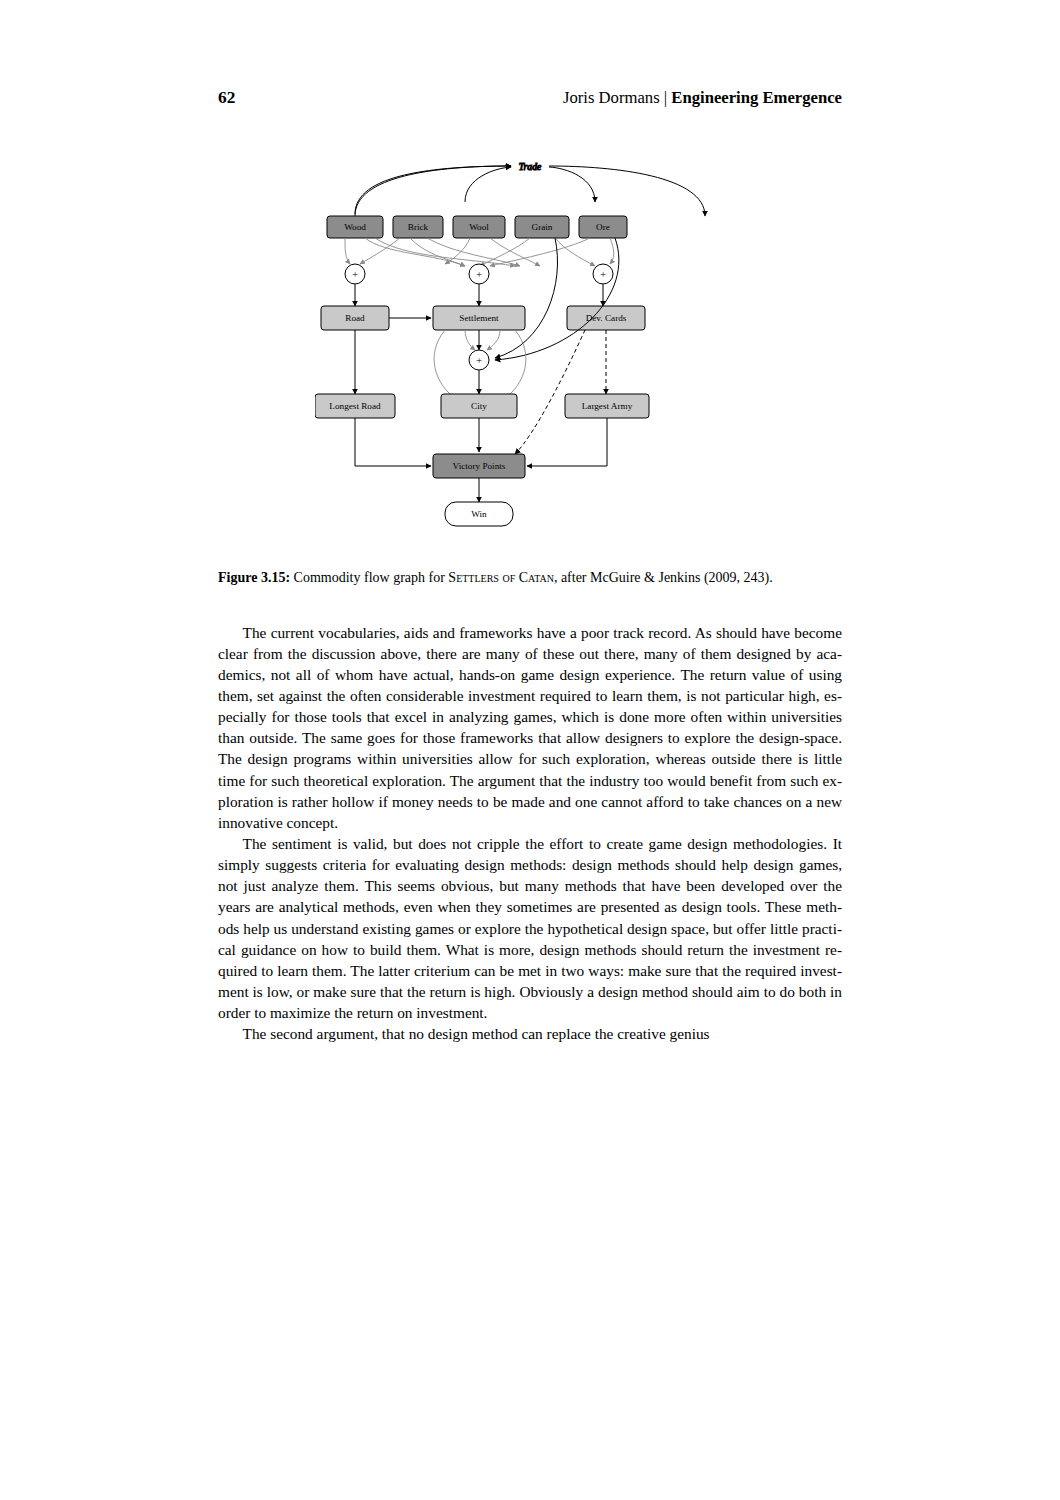62 Joris Dormans | Engineering Emergence
Trade Wood Brick Wool Grain Ore + + + Road Settlement Dev. Cards + Longest Road City Largest Army Victory Points Win
Figure 3.15: Commodity flow graph for Settlers of Catan, after McGuire & Jenkins (2009, 243).
The current vocabularies, aids and frameworks have a poor track record. As should have become clear from the discussion above, there are many of these out there, many of them designed by academics, not all of whom have actual, hands-on game design experience. The return value of using them, set against the often considerable investment required to learn them, is not particular high, especially for those tools that excel in analyzing games, which is done more often within universities than outside. The same goes for those frameworks that allow designers to explore the design-space. The design programs within universities allow for such exploration, whereas outside there is little time for such theoretical exploration. The argument that the industry too would benefit from such exploration is rather hollow if money needs to be made and one cannot afford to take chances on a new innovative concept.
The sentiment is valid, but does not cripple the effort to create game design methodologies. It simply suggests criteria for evaluating design methods: design methods should help design games, not just analyze them. This seems obvious, but many methods that have been developed over the years are analytical methods, even when they sometimes are presented as design tools. These methods help us understand existing games or explore the hypothetical design space, but offer little practical guidance on how to build them. What is more, design methods should return the investment required to learn them. The latter criterium can be met in two ways: make sure that the required investment is low, or make sure that the return is high. Obviously a design method should aim to do both in order to maximize the return on investment.
The second argument, that no design method can replace the creative genius